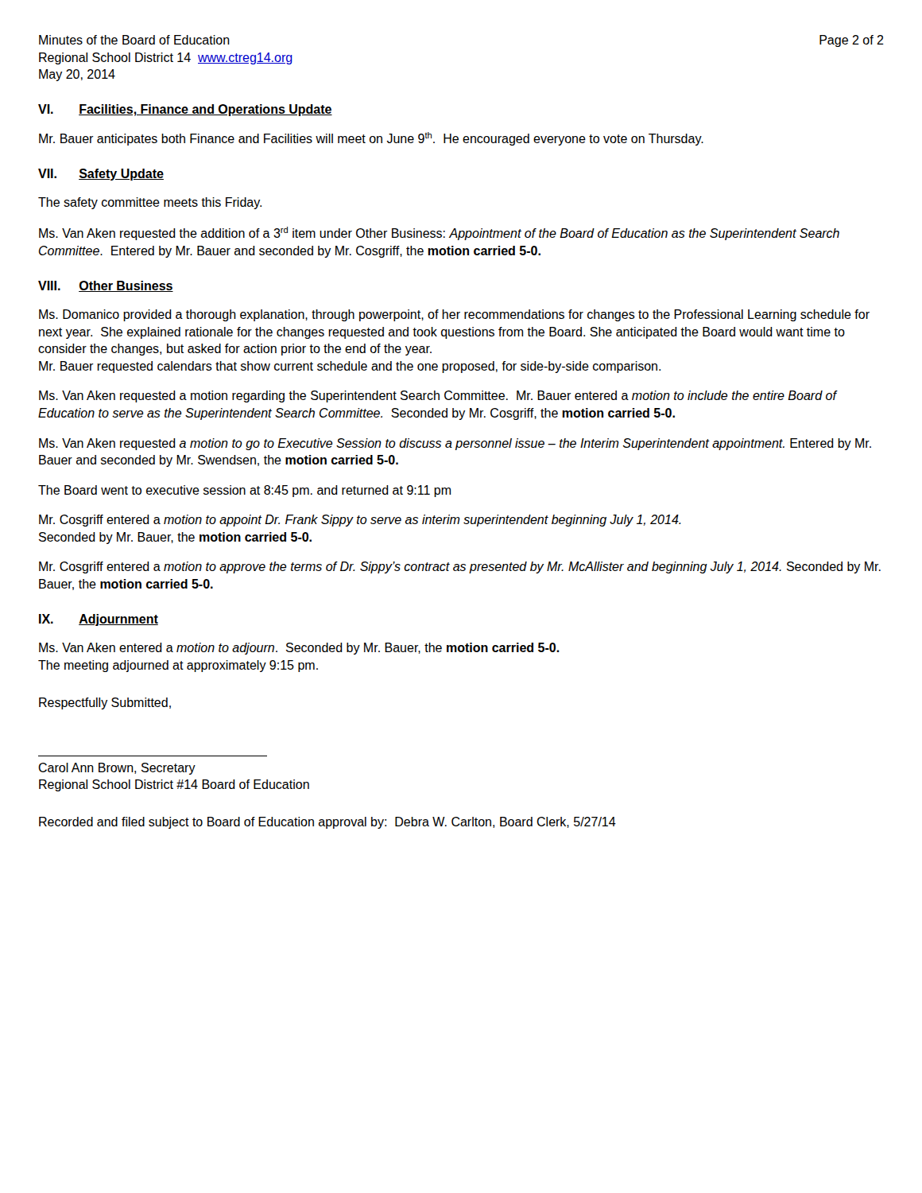Page 2 of 2
Minutes of the Board of Education
Regional School District 14 www.ctreg14.org
May 20, 2014
VI.
Facilities, Finance and Operations Update
Mr. Bauer anticipates both Finance and Facilities will meet on June 9th. He encouraged everyone to vote on Thursday.
VII.
Safety Update
The safety committee meets this Friday.
Ms. Van Aken requested the addition of a 3rd item under Other Business: Appointment of the Board of Education as the Superintendent Search Committee. Entered by Mr. Bauer and seconded by Mr. Cosgriff, the motion carried 5-0.
VIII.
Other Business
Ms. Domanico provided a thorough explanation, through powerpoint, of her recommendations for changes to the Professional Learning schedule for next year. She explained rationale for the changes requested and took questions from the Board. She anticipated the Board would want time to consider the changes, but asked for action prior to the end of the year.
Mr. Bauer requested calendars that show current schedule and the one proposed, for side-by-side comparison.
Ms. Van Aken requested a motion regarding the Superintendent Search Committee. Mr. Bauer entered a motion to include the entire Board of Education to serve as the Superintendent Search Committee. Seconded by Mr. Cosgriff, the motion carried 5-0.
Ms. Van Aken requested a motion to go to Executive Session to discuss a personnel issue – the Interim Superintendent appointment. Entered by Mr. Bauer and seconded by Mr. Swendsen, the motion carried 5-0.
The Board went to executive session at 8:45 pm. and returned at 9:11 pm
Mr. Cosgriff entered a motion to appoint Dr. Frank Sippy to serve as interim superintendent beginning July 1, 2014.
Seconded by Mr. Bauer, the motion carried 5-0.
Mr. Cosgriff entered a motion to approve the terms of Dr. Sippy’s contract as presented by Mr. McAllister and beginning July 1, 2014. Seconded by Mr. Bauer, the motion carried 5-0.
IX.
Adjournment
Ms. Van Aken entered a motion to adjourn. Seconded by Mr. Bauer, the motion carried 5-0.
The meeting adjourned at approximately 9:15 pm.
Respectfully Submitted,
Carol Ann Brown, Secretary
Regional School District #14 Board of Education
Recorded and filed subject to Board of Education approval by: Debra W. Carlton, Board Clerk, 5/27/14